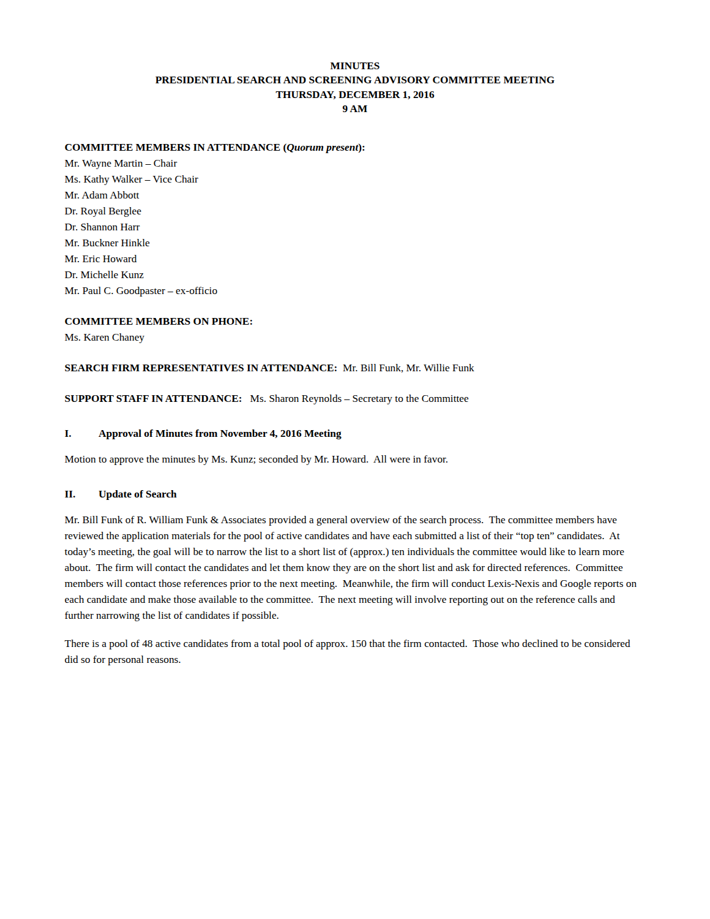MINUTES
PRESIDENTIAL SEARCH AND SCREENING ADVISORY COMMITTEE MEETING
THURSDAY, DECEMBER 1, 2016
9 AM
COMMITTEE MEMBERS IN ATTENDANCE (Quorum present):
Mr. Wayne Martin – Chair
Ms. Kathy Walker – Vice Chair
Mr. Adam Abbott
Dr. Royal Berglee
Dr. Shannon Harr
Mr. Buckner Hinkle
Mr. Eric Howard
Dr. Michelle Kunz
Mr. Paul C. Goodpaster – ex-officio
COMMITTEE MEMBERS ON PHONE:
Ms. Karen Chaney
SEARCH FIRM REPRESENTATIVES IN ATTENDANCE: Mr. Bill Funk, Mr. Willie Funk
SUPPORT STAFF IN ATTENDANCE: Ms. Sharon Reynolds – Secretary to the Committee
I. Approval of Minutes from November 4, 2016 Meeting
Motion to approve the minutes by Ms. Kunz; seconded by Mr. Howard. All were in favor.
II. Update of Search
Mr. Bill Funk of R. William Funk & Associates provided a general overview of the search process. The committee members have reviewed the application materials for the pool of active candidates and have each submitted a list of their “top ten” candidates. At today’s meeting, the goal will be to narrow the list to a short list of (approx.) ten individuals the committee would like to learn more about. The firm will contact the candidates and let them know they are on the short list and ask for directed references. Committee members will contact those references prior to the next meeting. Meanwhile, the firm will conduct Lexis-Nexis and Google reports on each candidate and make those available to the committee. The next meeting will involve reporting out on the reference calls and further narrowing the list of candidates if possible.
There is a pool of 48 active candidates from a total pool of approx. 150 that the firm contacted. Those who declined to be considered did so for personal reasons.